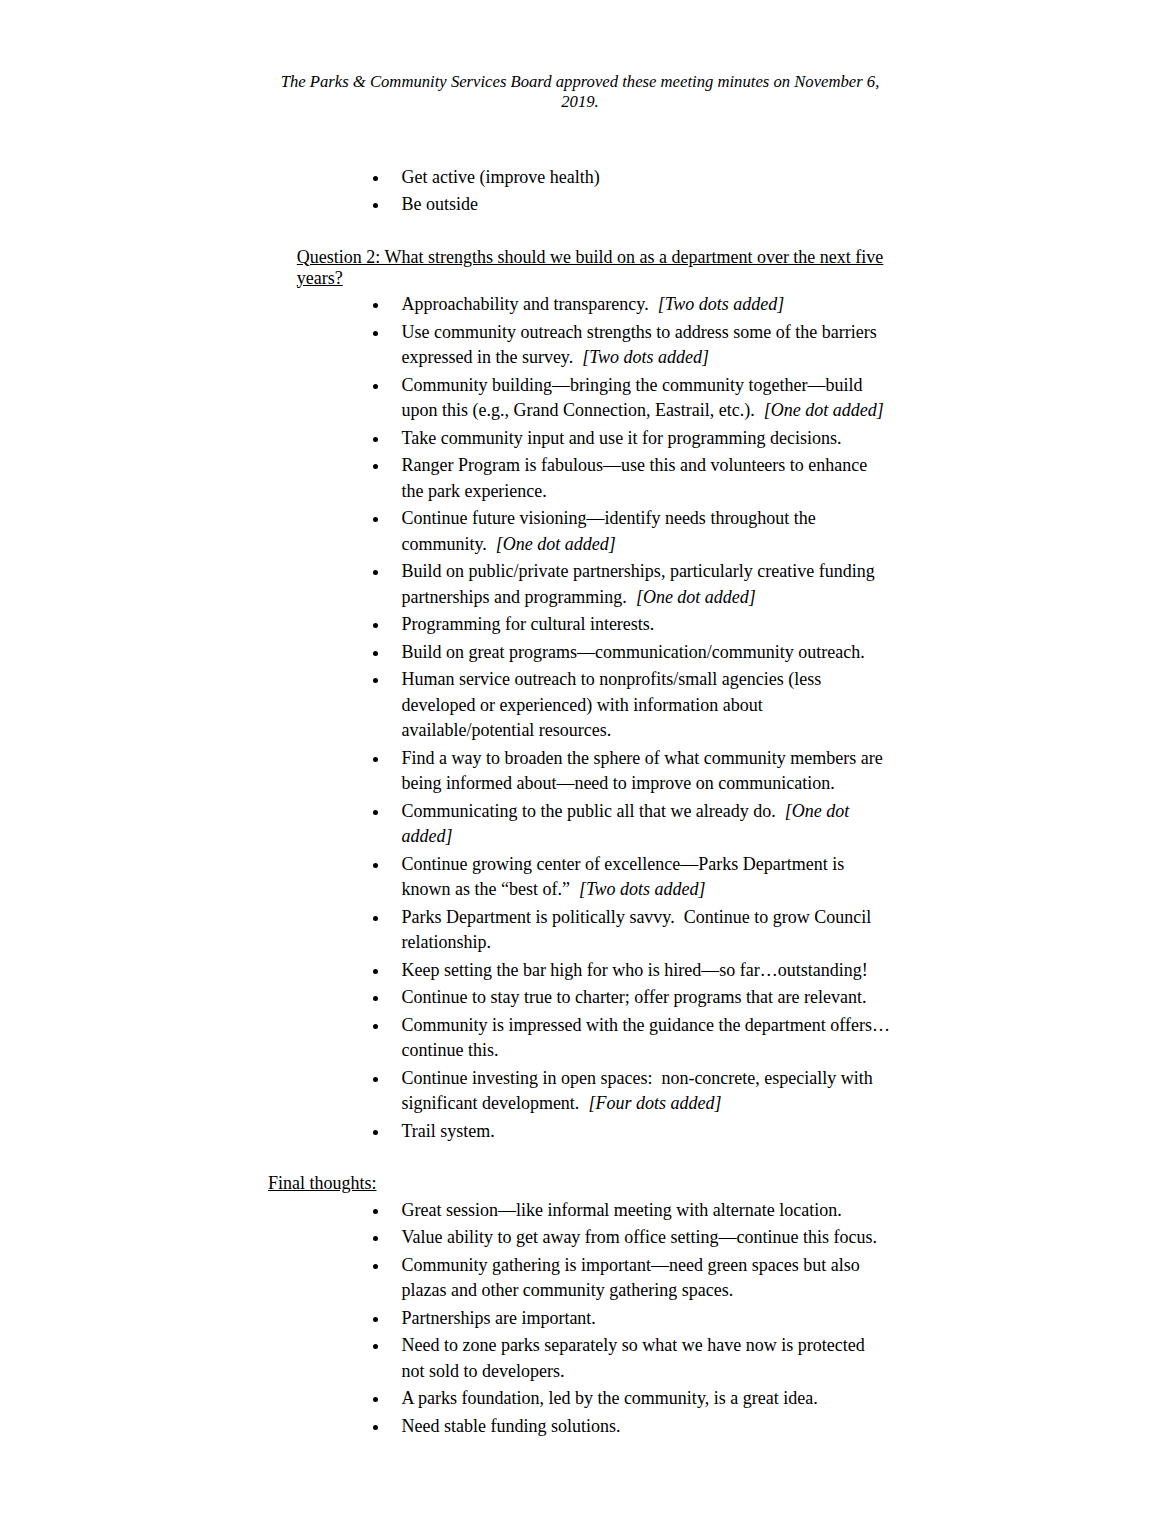The Parks & Community Services Board approved these meeting minutes on November 6, 2019.
Get active (improve health)
Be outside
Question 2: What strengths should we build on as a department over the next five years?
Approachability and transparency. [Two dots added]
Use community outreach strengths to address some of the barriers expressed in the survey. [Two dots added]
Community building—bringing the community together—build upon this (e.g., Grand Connection, Eastrail, etc.). [One dot added]
Take community input and use it for programming decisions.
Ranger Program is fabulous—use this and volunteers to enhance the park experience.
Continue future visioning—identify needs throughout the community. [One dot added]
Build on public/private partnerships, particularly creative funding partnerships and programming. [One dot added]
Programming for cultural interests.
Build on great programs—communication/community outreach.
Human service outreach to nonprofits/small agencies (less developed or experienced) with information about available/potential resources.
Find a way to broaden the sphere of what community members are being informed about—need to improve on communication.
Communicating to the public all that we already do. [One dot added]
Continue growing center of excellence—Parks Department is known as the “best of.” [Two dots added]
Parks Department is politically savvy. Continue to grow Council relationship.
Keep setting the bar high for who is hired—so far…outstanding!
Continue to stay true to charter; offer programs that are relevant.
Community is impressed with the guidance the department offers…continue this.
Continue investing in open spaces: non-concrete, especially with significant development. [Four dots added]
Trail system.
Final thoughts:
Great session—like informal meeting with alternate location.
Value ability to get away from office setting—continue this focus.
Community gathering is important—need green spaces but also plazas and other community gathering spaces.
Partnerships are important.
Need to zone parks separately so what we have now is protected not sold to developers.
A parks foundation, led by the community, is a great idea.
Need stable funding solutions.